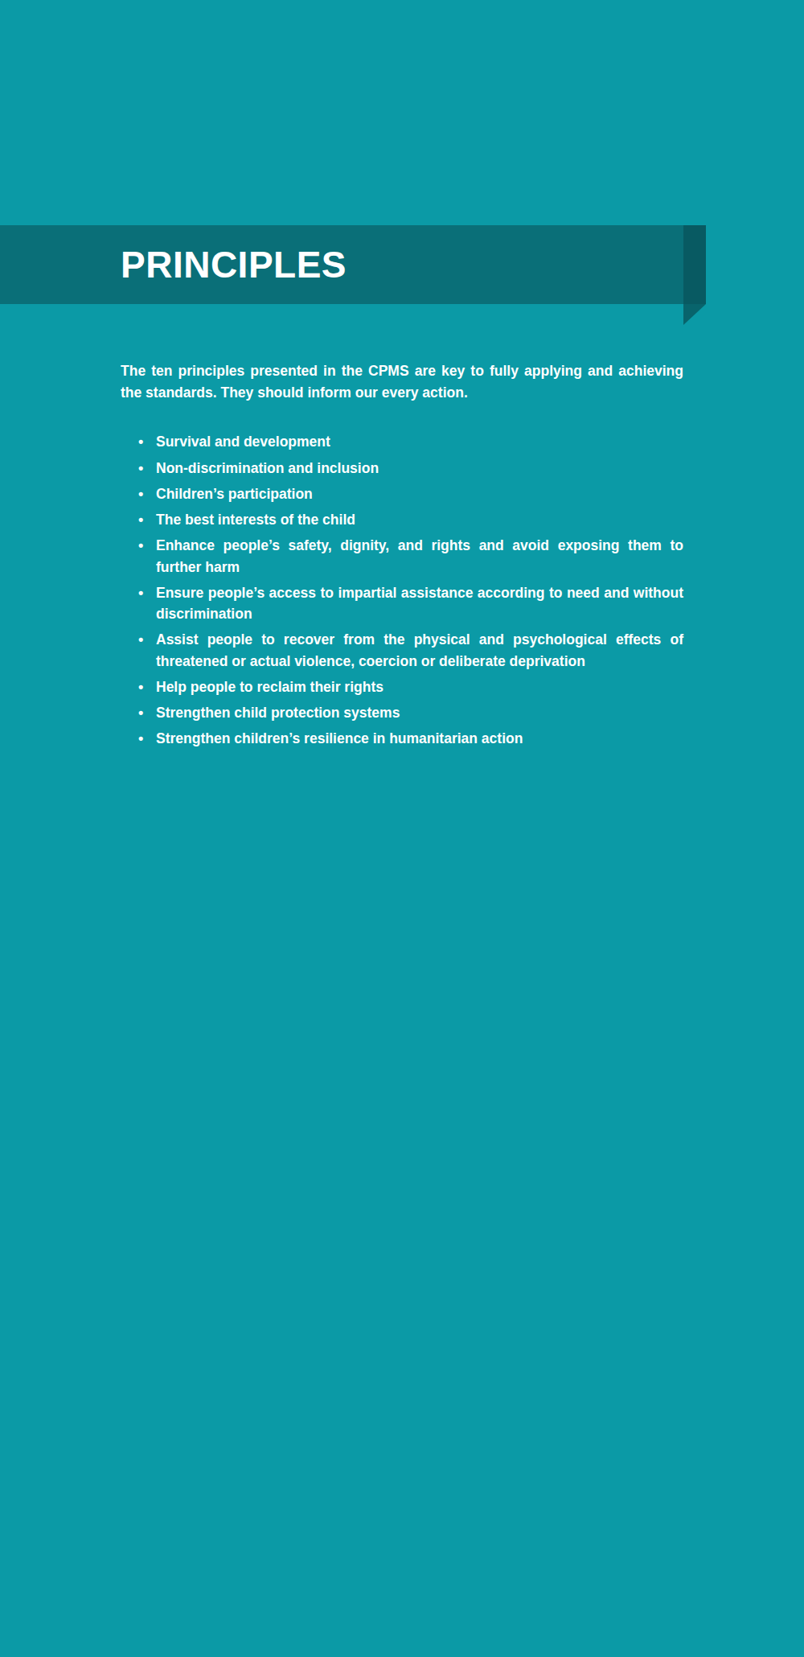Principles
The ten principles presented in the CPMS are key to fully applying and achieving the standards. They should inform our every action.
Survival and development
Non-discrimination and inclusion
Children’s participation
The best interests of the child
Enhance people’s safety, dignity, and rights and avoid exposing them to further harm
Ensure people’s access to impartial assistance according to need and without discrimination
Assist people to recover from the physical and psychological effects of threatened or actual violence, coercion or deliberate deprivation
Help people to reclaim their rights
Strengthen child protection systems
Strengthen children’s resilience in humanitarian action